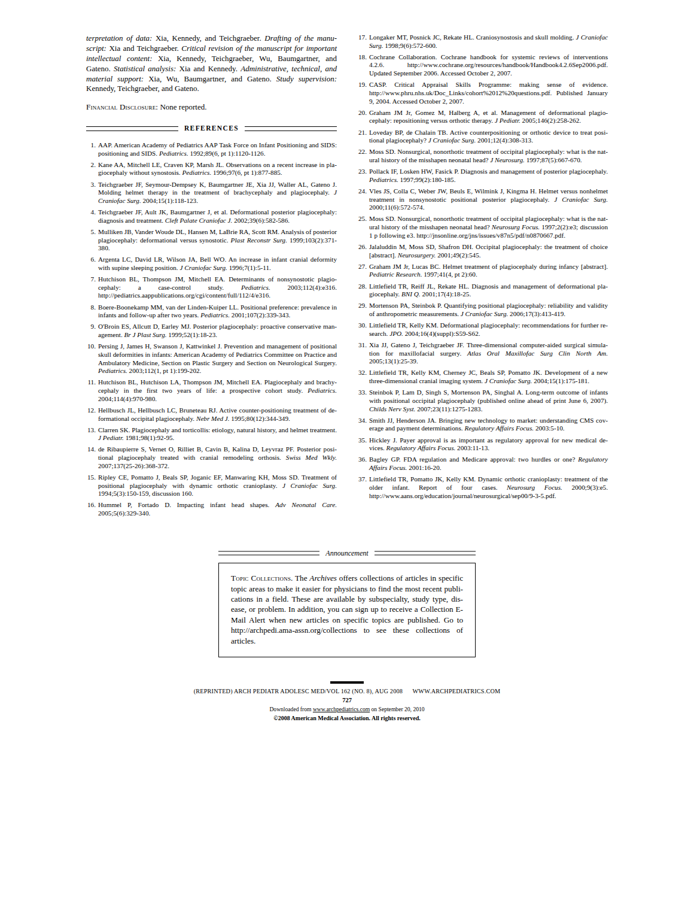terpretation of data: Xia, Kennedy, and Teichgraeber. Drafting of the manuscript: Xia and Teichgraeber. Critical revision of the manuscript for important intellectual content: Xia, Kennedy, Teichgraeber, Wu, Baumgartner, and Gateno. Statistical analysis: Xia and Kennedy. Administrative, technical, and material support: Xia, Wu, Baumgartner, and Gateno. Study supervision: Kennedy, Teichgraeber, and Gateno.
Financial Disclosure: None reported.
References
AAP. American Academy of Pediatrics AAP Task Force on Infant Positioning and SIDS: positioning and SIDS. Pediatrics. 1992;89(6, pt 1):1120-1126.
Kane AA, Mitchell LE, Craven KP, Marsh JL. Observations on a recent increase in plagiocephaly without synostosis. Pediatrics. 1996;97(6, pt 1):877-885.
Teichgraeber JF, Seymour-Dempsey K, Baumgartner JE, Xia JJ, Waller AL, Gateno J. Molding helmet therapy in the treatment of brachycephaly and plagiocephaly. J Craniofac Surg. 2004;15(1):118-123.
Teichgraeber JF, Ault JK, Baumgartner J, et al. Deformational posterior plagiocephaly: diagnosis and treatment. Cleft Palate Craniofac J. 2002;39(6):582-586.
Mulliken JB, Vander Woude DL, Hansen M, LaBrie RA, Scott RM. Analysis of posterior plagiocephaly: deformational versus synostotic. Plast Reconstr Surg. 1999;103(2):371-380.
Argenta LC, David LR, Wilson JA, Bell WO. An increase in infant cranial deformity with supine sleeping position. J Craniofac Surg. 1996;7(1):5-11.
Hutchison BL, Thompson JM, Mitchell EA. Determinants of nonsynostotic plagiocephaly: a case-control study. Pediatrics. 2003;112(4):e316. http://pediatrics.aappublications.org/cgi/content/full/112/4/e316.
Boere-Boonekamp MM, van der Linden-Kuiper LL. Positional preference: prevalence in infants and follow-up after two years. Pediatrics. 2001;107(2):339-343.
O'Broin ES, Allcutt D, Earley MJ. Posterior plagiocephaly: proactive conservative management. Br J Plast Surg. 1999;52(1):18-23.
Persing J, James H, Swanson J, Kattwinkel J. Prevention and management of positional skull deformities in infants: American Academy of Pediatrics Committee on Practice and Ambulatory Medicine, Section on Plastic Surgery and Section on Neurological Surgery. Pediatrics. 2003;112(1, pt 1):199-202.
Hutchison BL, Hutchison LA, Thompson JM, Mitchell EA. Plagiocephaly and brachycephaly in the first two years of life: a prospective cohort study. Pediatrics. 2004;114(4):970-980.
Hellbusch JL, Hellbusch LC, Bruneteau RJ. Active counter-positioning treatment of deformational occipital plagiocephaly. Nebr Med J. 1995;80(12):344-349.
Clarren SK. Plagiocephaly and torticollis: etiology, natural history, and helmet treatment. J Pediatr. 1981;98(1):92-95.
de Ribaupierre S, Vernet O, Rilliet B, Cavin B, Kalina D, Leyvraz PF. Posterior positional plagiocephaly treated with cranial remodeling orthosis. Swiss Med Wkly. 2007;137(25-26):368-372.
Ripley CE, Pomatto J, Beals SP, Joganic EF, Manwaring KH, Moss SD. Treatment of positional plagiocephaly with dynamic orthotic cranioplasty. J Craniofac Surg. 1994;5(3):150-159, discussion 160.
Hummel P, Fortado D. Impacting infant head shapes. Adv Neonatal Care. 2005;5(6):329-340.
Longaker MT, Posnick JC, Rekate HL. Craniosynostosis and skull molding. J Craniofac Surg. 1998;9(6):572-600.
Cochrane Collaboration. Cochrane handbook for systemic reviews of interventions 4.2.6. http://www.cochrane.org/resources/handbook/Handbook4.2.6Sep2006.pdf. Updated September 2006. Accessed October 2, 2007.
CASP. Critical Appraisal Skills Programme: making sense of evidence. http://www.phru.nhs.uk/Doc_Links/cohort%2012%20questions.pdf. Published January 9, 2004. Accessed October 2, 2007.
Graham JM Jr, Gomez M, Halberg A, et al. Management of deformational plagiocephaly: repositioning versus orthotic therapy. J Pediatr. 2005;146(2):258-262.
Loveday BP, de Chalain TB. Active counterpositioning or orthotic device to treat positional plagiocephaly? J Craniofac Surg. 2001;12(4):308-313.
Moss SD. Nonsurgical, nonorthotic treatment of occipital plagiocephaly: what is the natural history of the misshapen neonatal head? J Neurosurg. 1997;87(5):667-670.
Pollack IF, Losken HW, Fasick P. Diagnosis and management of posterior plagiocephaly. Pediatrics. 1997;99(2):180-185.
Vles JS, Colla C, Weber JW, Beuls E, Wilmink J, Kingma H. Helmet versus nonhelmet treatment in nonsynostotic positional posterior plagiocephaly. J Craniofac Surg. 2000;11(6):572-574.
Moss SD. Nonsurgical, nonorthotic treatment of occipital plagiocephaly: what is the natural history of the misshapen neonatal head? Neurosurg Focus. 1997;2(2):e3; discussion 1 p following e3. http://jnsonline.org/jns/issues/v87n5/pdf/n0870667.pdf.
Jalaluddin M, Moss SD, Shafron DH. Occipital plagiocephaly: the treatment of choice [abstract]. Neurosurgery. 2001;49(2):545.
Graham JM Jr, Lucas BC. Helmet treatment of plagiocephaly during infancy [abstract]. Pediatric Research. 1997;41(4, pt 2):60.
Littlefield TR, Reiff JL, Rekate HL. Diagnosis and management of deformational plagiocephaly. BNI Q. 2001;17(4):18-25.
Mortenson PA, Steinbok P. Quantifying positional plagiocephaly: reliability and validity of anthropometric measurements. J Craniofac Surg. 2006;17(3):413-419.
Littlefield TR, Kelly KM. Deformational plagiocephaly: recommendations for further research. JPO. 2004;16(4)(suppl):S59-S62.
Xia JJ, Gateno J, Teichgraeber JF. Three-dimensional computer-aided surgical simulation for maxillofacial surgery. Atlas Oral Maxillofac Surg Clin North Am. 2005;13(1):25-39.
Littlefield TR, Kelly KM, Cherney JC, Beals SP, Pomatto JK. Development of a new three-dimensional cranial imaging system. J Craniofac Surg. 2004;15(1):175-181.
Steinbok P, Lam D, Singh S, Mortenson PA, Singhal A. Long-term outcome of infants with positional occipital plagiocephaly (published online ahead of print June 6, 2007). Childs Nerv Syst. 2007;23(11):1275-1283.
Smith JJ, Henderson JA. Bringing new technology to market: understanding CMS coverage and payment determinations. Regulatory Affairs Focus. 2003:5-10.
Hickley J. Payer approval is as important as regulatory approval for new medical devices. Regulatory Affairs Focus. 2003:11-13.
Bagley GP. FDA regulation and Medicare approval: two hurdles or one? Regulatory Affairs Focus. 2001:16-20.
Littlefield TR, Pomatto JK, Kelly KM. Dynamic orthotic cranioplasty: treatment of the older infant. Report of four cases. Neurosurg Focus. 2000;9(3):e5. http://www.aans.org/education/journal/neurosurgical/sep00/9-3-5.pdf.
Announcement
Topic Collections. The Archives offers collections of articles in specific topic areas to make it easier for physicians to find the most recent publications in a field. These are available by subspecialty, study type, disease, or problem. In addition, you can sign up to receive a Collection E-Mail Alert when new articles on specific topics are published. Go to http://archpedi.ama-assn.org/collections to see these collections of articles.
(REPRINTED) ARCH PEDIATR ADOLESC MED/VOL 162 (NO. 8), AUG 2008 WWW.ARCHPEDIATRICS.COM
727
Downloaded from www.archpediatrics.com on September 20, 2010
©2008 American Medical Association. All rights reserved.